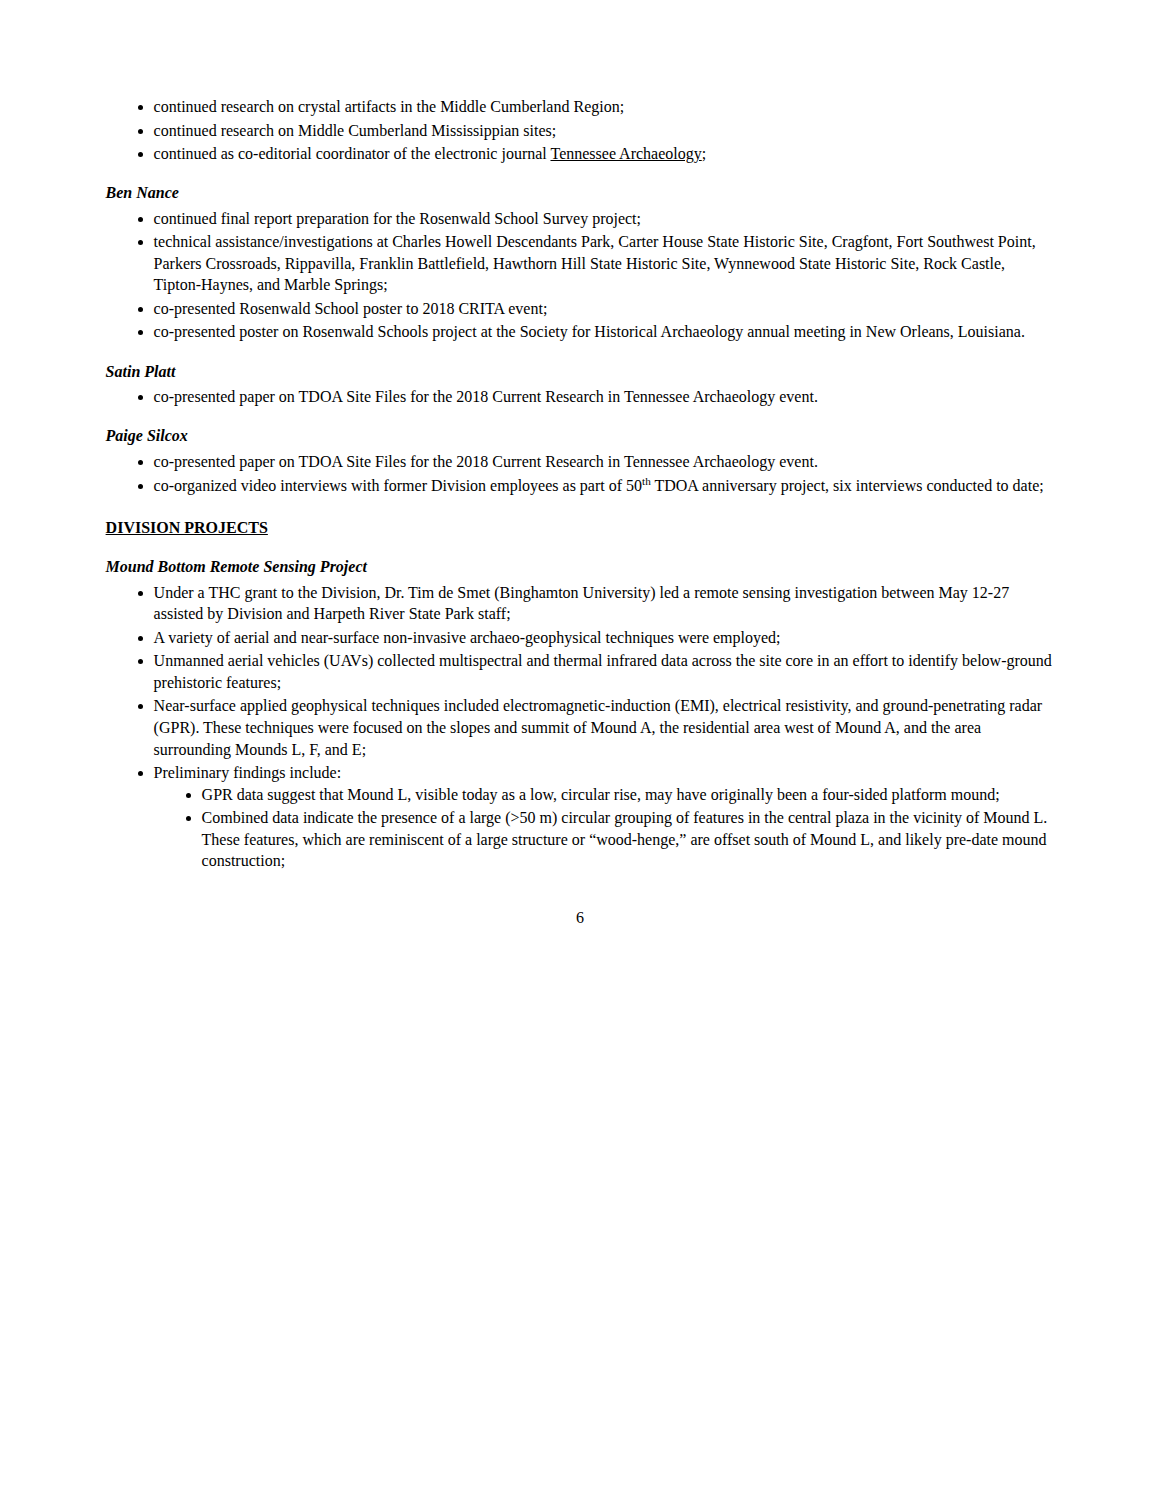continued research on crystal artifacts in the Middle Cumberland Region;
continued research on Middle Cumberland Mississippian sites;
continued as co-editorial coordinator of the electronic journal Tennessee Archaeology;
Ben Nance
continued final report preparation for the Rosenwald School Survey project;
technical assistance/investigations at Charles Howell Descendants Park, Carter House State Historic Site, Cragfont, Fort Southwest Point, Parkers Crossroads, Rippavilla, Franklin Battlefield, Hawthorn Hill State Historic Site, Wynnewood State Historic Site, Rock Castle, Tipton-Haynes, and Marble Springs;
co-presented Rosenwald School poster to 2018 CRITA event;
co-presented poster on Rosenwald Schools project at the Society for Historical Archaeology annual meeting in New Orleans, Louisiana.
Satin Platt
co-presented paper on TDOA Site Files for the 2018 Current Research in Tennessee Archaeology event.
Paige Silcox
co-presented paper on TDOA Site Files for the 2018 Current Research in Tennessee Archaeology event.
co-organized video interviews with former Division employees as part of 50th TDOA anniversary project, six interviews conducted to date;
DIVISION PROJECTS
Mound Bottom Remote Sensing Project
Under a THC grant to the Division, Dr. Tim de Smet (Binghamton University) led a remote sensing investigation between May 12-27 assisted by Division and Harpeth River State Park staff;
A variety of aerial and near-surface non-invasive archaeo-geophysical techniques were employed;
Unmanned aerial vehicles (UAVs) collected multispectral and thermal infrared data across the site core in an effort to identify below-ground prehistoric features;
Near-surface applied geophysical techniques included electromagnetic-induction (EMI), electrical resistivity, and ground-penetrating radar (GPR). These techniques were focused on the slopes and summit of Mound A, the residential area west of Mound A, and the area surrounding Mounds L, F, and E;
Preliminary findings include:
GPR data suggest that Mound L, visible today as a low, circular rise, may have originally been a four-sided platform mound;
Combined data indicate the presence of a large (>50 m) circular grouping of features in the central plaza in the vicinity of Mound L. These features, which are reminiscent of a large structure or “wood-henge,” are offset south of Mound L, and likely pre-date mound construction;
6